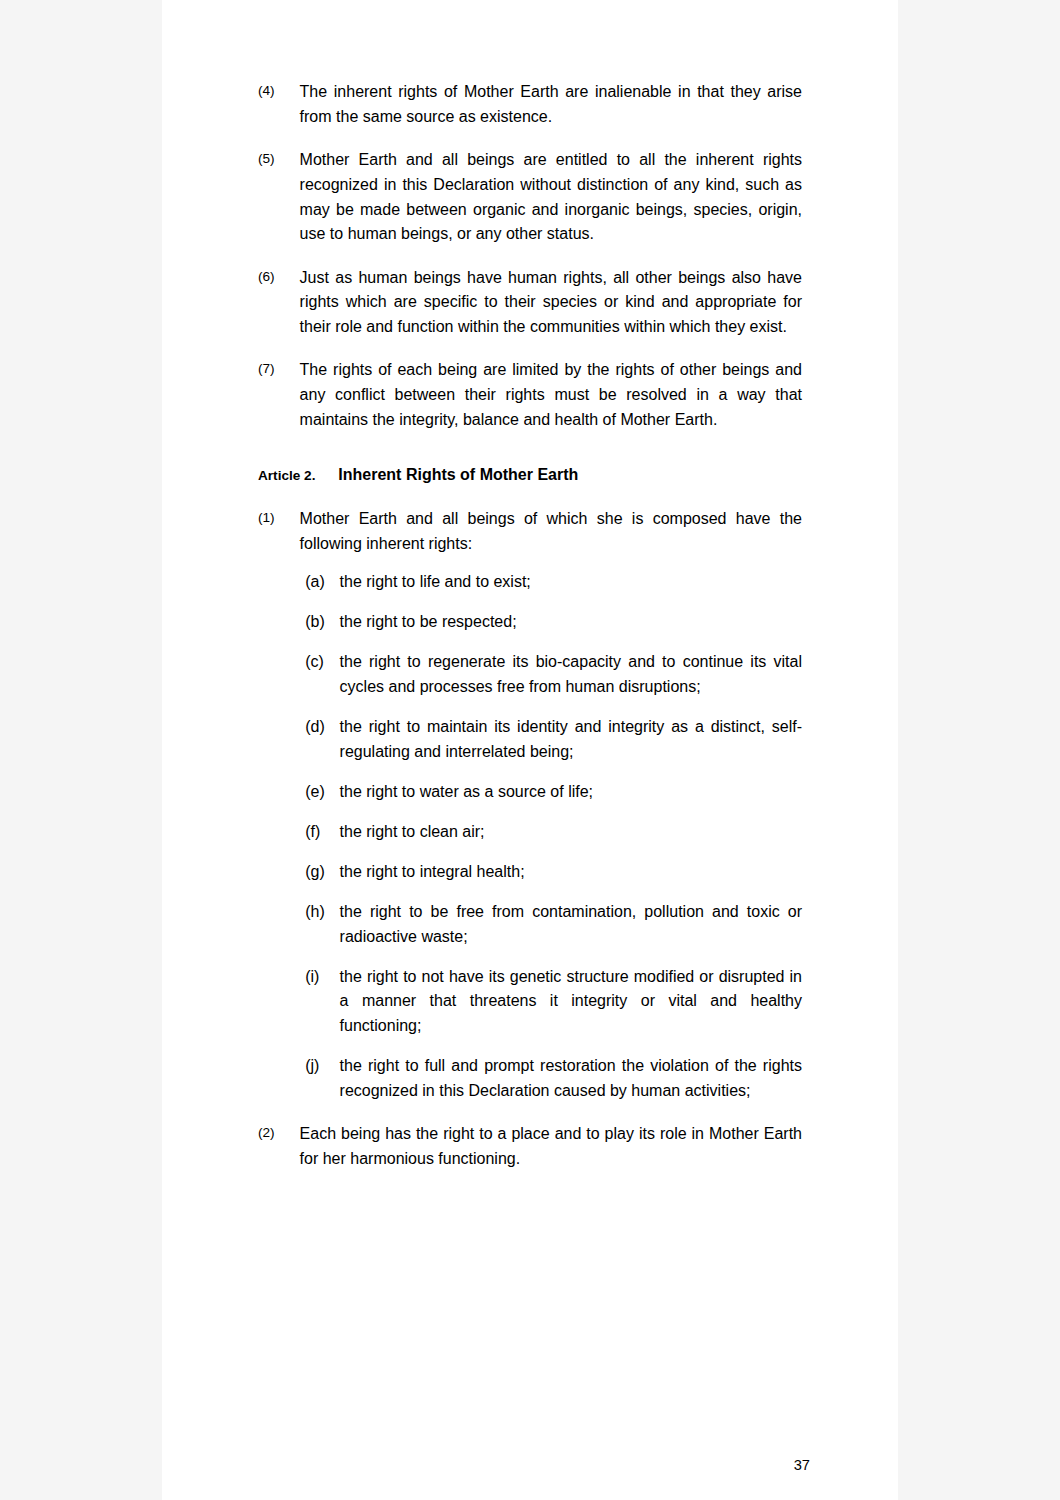(4) The inherent rights of Mother Earth are inalienable in that they arise from the same source as existence.
(5) Mother Earth and all beings are entitled to all the inherent rights recognized in this Declaration without distinction of any kind, such as may be made between organic and inorganic beings, species, origin, use to human beings, or any other status.
(6) Just as human beings have human rights, all other beings also have rights which are specific to their species or kind and appropriate for their role and function within the communities within which they exist.
(7) The rights of each being are limited by the rights of other beings and any conflict between their rights must be resolved in a way that maintains the integrity, balance and health of Mother Earth.
Article 2. Inherent Rights of Mother Earth
(1) Mother Earth and all beings of which she is composed have the following inherent rights:
(a) the right to life and to exist;
(b) the right to be respected;
(c) the right to regenerate its bio-capacity and to continue its vital cycles and processes free from human disruptions;
(d) the right to maintain its identity and integrity as a distinct, self-regulating and interrelated being;
(e) the right to water as a source of life;
(f) the right to clean air;
(g) the right to integral health;
(h) the right to be free from contamination, pollution and toxic or radioactive waste;
(i) the right to not have its genetic structure modified or disrupted in a manner that threatens it integrity or vital and healthy functioning;
(j) the right to full and prompt restoration the violation of the rights recognized in this Declaration caused by human activities;
(2) Each being has the right to a place and to play its role in Mother Earth for her harmonious functioning.
37